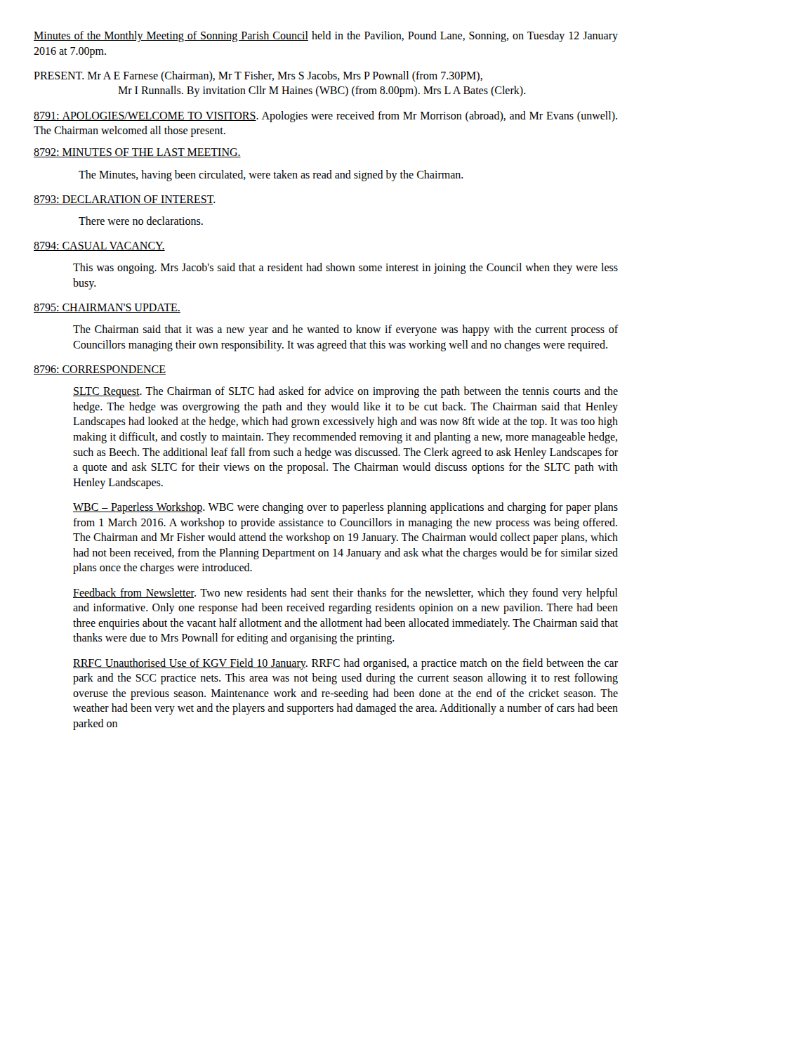Minutes of the Monthly Meeting of Sonning Parish Council held in the Pavilion, Pound Lane, Sonning, on Tuesday 12 January 2016 at 7.00pm.
PRESENT. Mr A E Farnese (Chairman), Mr T Fisher, Mrs S Jacobs, Mrs P Pownall (from 7.30PM),
Mr I Runnalls. By invitation Cllr M Haines (WBC) (from 8.00pm). Mrs L A Bates (Clerk).
8791: APOLOGIES/WELCOME TO VISITORS. Apologies were received from Mr Morrison (abroad), and Mr Evans (unwell). The Chairman welcomed all those present.
8792: MINUTES OF THE LAST MEETING.
The Minutes, having been circulated, were taken as read and signed by the Chairman.
8793: DECLARATION OF INTEREST.
There were no declarations.
8794: CASUAL VACANCY.
This was ongoing. Mrs Jacob's said that a resident had shown some interest in joining the Council when they were less busy.
8795: CHAIRMAN'S UPDATE.
The Chairman said that it was a new year and he wanted to know if everyone was happy with the current process of Councillors managing their own responsibility. It was agreed that this was working well and no changes were required.
8796: CORRESPONDENCE
SLTC Request. The Chairman of SLTC had asked for advice on improving the path between the tennis courts and the hedge. The hedge was overgrowing the path and they would like it to be cut back. The Chairman said that Henley Landscapes had looked at the hedge, which had grown excessively high and was now 8ft wide at the top. It was too high making it difficult, and costly to maintain. They recommended removing it and planting a new, more manageable hedge, such as Beech. The additional leaf fall from such a hedge was discussed. The Clerk agreed to ask Henley Landscapes for a quote and ask SLTC for their views on the proposal. The Chairman would discuss options for the SLTC path with Henley Landscapes.
WBC – Paperless Workshop. WBC were changing over to paperless planning applications and charging for paper plans from 1 March 2016. A workshop to provide assistance to Councillors in managing the new process was being offered. The Chairman and Mr Fisher would attend the workshop on 19 January. The Chairman would collect paper plans, which had not been received, from the Planning Department on 14 January and ask what the charges would be for similar sized plans once the charges were introduced.
Feedback from Newsletter. Two new residents had sent their thanks for the newsletter, which they found very helpful and informative. Only one response had been received regarding residents opinion on a new pavilion. There had been three enquiries about the vacant half allotment and the allotment had been allocated immediately. The Chairman said that thanks were due to Mrs Pownall for editing and organising the printing.
RRFC Unauthorised Use of KGV Field 10 January. RRFC had organised, a practice match on the field between the car park and the SCC practice nets. This area was not being used during the current season allowing it to rest following overuse the previous season. Maintenance work and re-seeding had been done at the end of the cricket season. The weather had been very wet and the players and supporters had damaged the area. Additionally a number of cars had been parked on